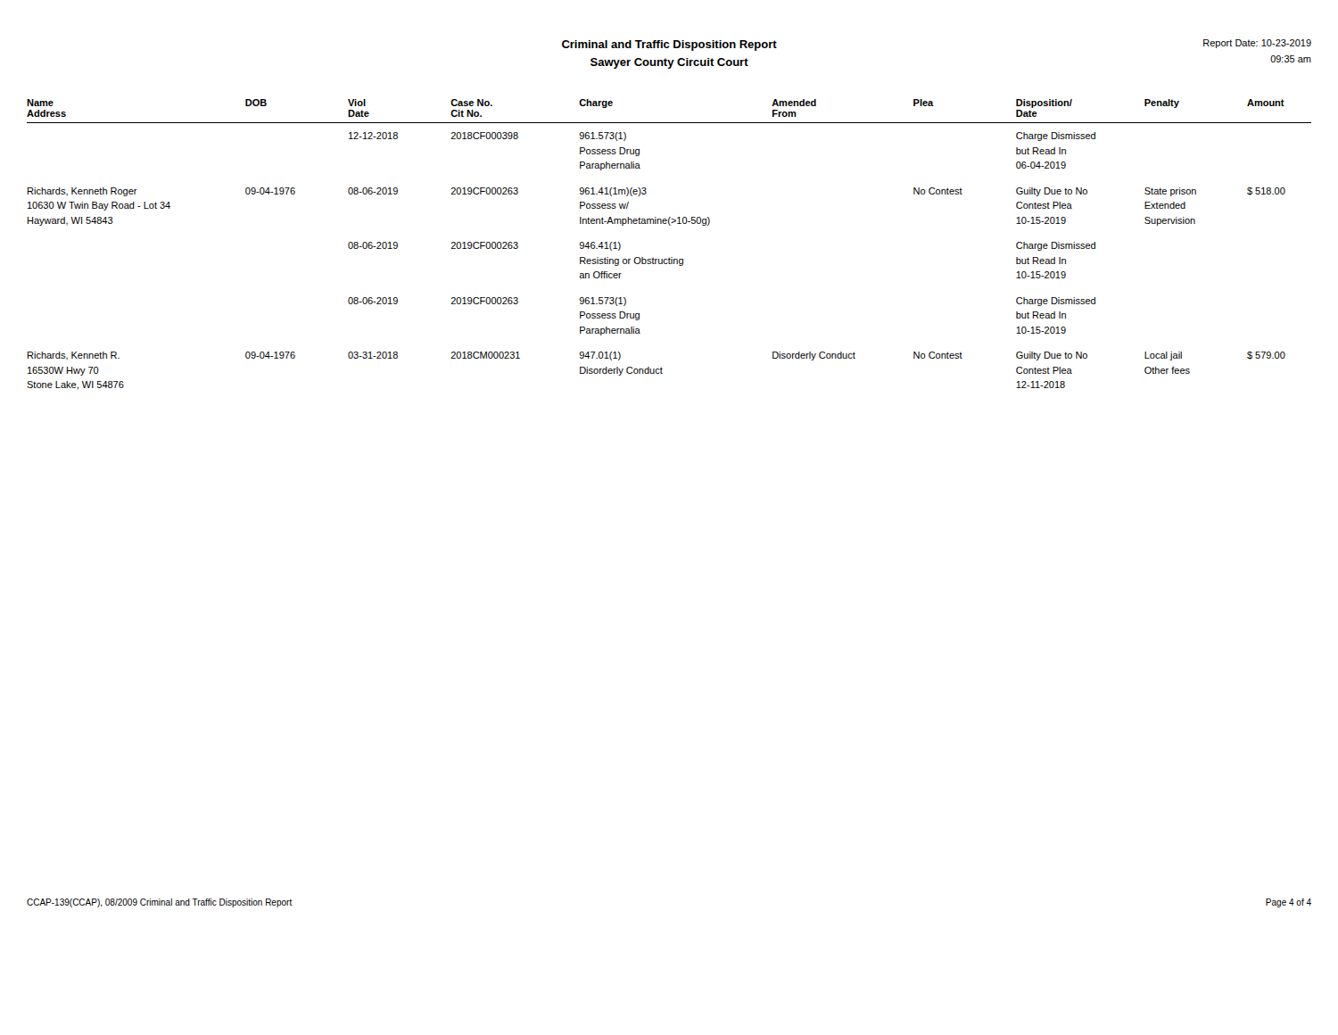Report Date: 10-23-2019
09:35 am
Criminal and Traffic Disposition Report
Sawyer County Circuit Court
| Name Address | DOB | Viol Date | Case No. Cit No. | Charge | Amended From | Plea | Disposition/ Date | Penalty | Amount |
| --- | --- | --- | --- | --- | --- | --- | --- | --- | --- |
| | | 12-12-2018 | 2018CF000398 | 961.573(1) Possess Drug Paraphernalia | | | Charge Dismissed but Read In 06-04-2019 | | |
| Richards, Kenneth Roger 10630 W Twin Bay Road - Lot 34 Hayward, WI 54843 | 09-04-1976 | 08-06-2019 | 2019CF000263 | 961.41(1m)(e)3 Possess w/ Intent-Amphetamine(>10-50g) | | No Contest | Guilty Due to No Contest Plea 10-15-2019 | State prison Extended Supervision | $ 518.00 |
| | | 08-06-2019 | 2019CF000263 | 946.41(1) Resisting or Obstructing an Officer | | | Charge Dismissed but Read In 10-15-2019 | | |
| | | 08-06-2019 | 2019CF000263 | 961.573(1) Possess Drug Paraphernalia | | | Charge Dismissed but Read In 10-15-2019 | | |
| Richards, Kenneth R. 16530W Hwy 70 Stone Lake, WI 54876 | 09-04-1976 | 03-31-2018 | 2018CM000231 | 947.01(1) Disorderly Conduct | Disorderly Conduct | No Contest | Guilty Due to No Contest Plea 12-11-2018 | Local jail Other fees | $ 579.00 |
CCAP-139(CCAP), 08/2009 Criminal and Traffic Disposition Report Page 4 of 4